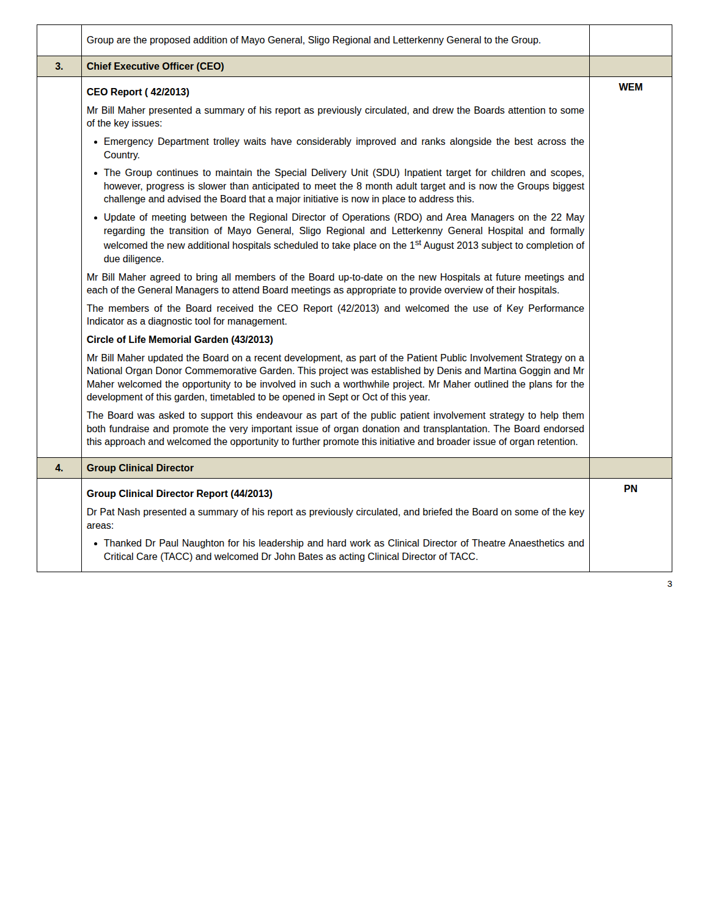| | Group are the proposed addition of Mayo General, Sligo Regional and Letterkenny General to the Group. | |
| 3. | Chief Executive Officer (CEO) | |
| | CEO Report ( 42/2013) Mr Bill Maher presented a summary of his report as previously circulated, and drew the Boards attention to some of the key issues: Emergency Department trolley waits have considerably improved and ranks alongside the best across the Country. The Group continues to maintain the Special Delivery Unit (SDU) Inpatient target for children and scopes, however, progress is slower than anticipated to meet the 8 month adult target and is now the Groups biggest challenge and advised the Board that a major initiative is now in place to address this. Update of meeting between the Regional Director of Operations (RDO) and Area Managers on the 22 May regarding the transition of Mayo General, Sligo Regional and Letterkenny General Hospital and formally welcomed the new additional hospitals scheduled to take place on the 1 st August 2013 subject to completion of due diligence. Mr Bill Maher agreed to bring all members of the Board up-to-date on the new Hospitals at future meetings and each of the General Managers to attend Board meetings as appropriate to provide overview of their hospitals. The members of the Board received the CEO Report (42/2013) and welcomed the use of Key Performance Indicator as a diagnostic tool for management. Circle of Life Memorial Garden (43/2013) Mr Bill Maher updated the Board on a recent development, as part of the Patient Public Involvement Strategy on a National Organ Donor Commemorative Garden. This project was established by Denis and Martina Goggin and Mr Maher welcomed the opportunity to be involved in such a worthwhile project. Mr Maher outlined the plans for the development of this garden, timetabled to be opened in Sept or Oct of this year. The Board was asked to support this endeavour as part of the public patient involvement strategy to help them both fundraise and promote the very important issue of organ donation and transplantation. The Board endorsed this approach and welcomed the opportunity to further promote this initiative and broader issue of organ retention. | WEM |
| 4. | Group Clinical Director | |
| | Group Clinical Director Report (44/2013) Dr Pat Nash presented a summary of his report as previously circulated, and briefed the Board on some of the key areas: Thanked Dr Paul Naughton for his leadership and hard work as Clinical Director of Theatre Anaesthetics and Critical Care (TACC) and welcomed Dr John Bates as acting Clinical Director of TACC. | PN |
3